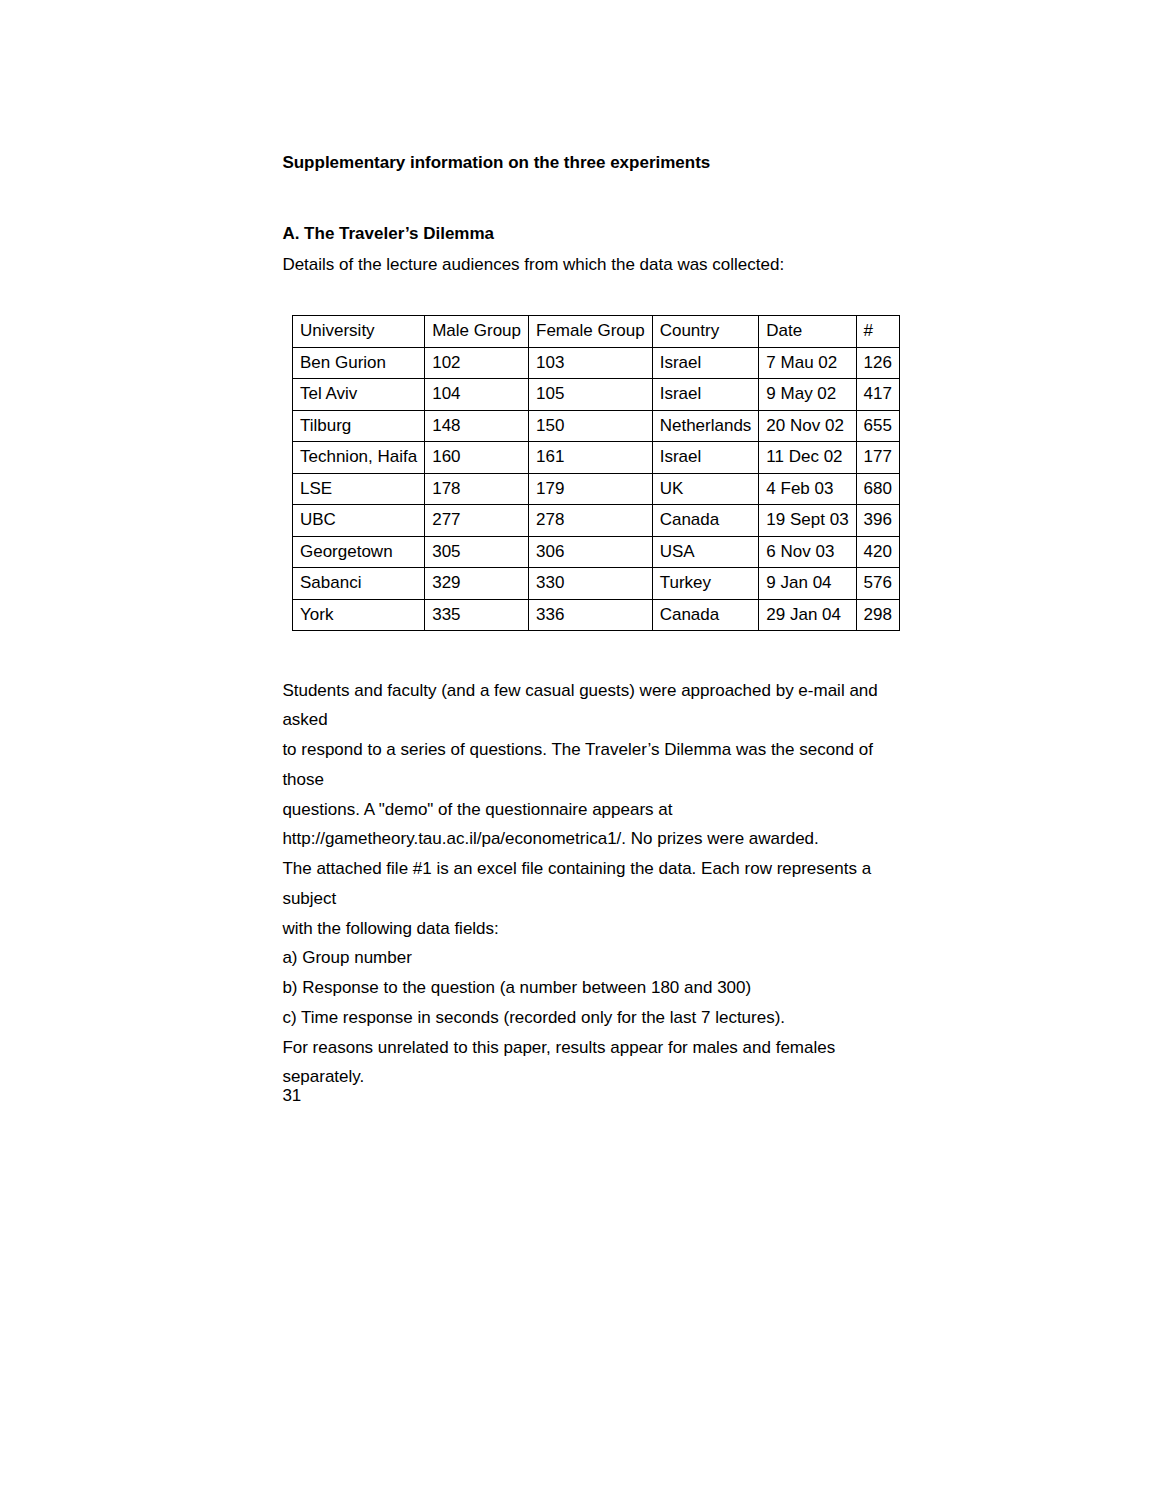Supplementary information on the three experiments
A. The Traveler’s Dilemma
Details of the lecture audiences from which the data was collected:
| University | Male Group | Female Group | Country | Date | # |
| Ben Gurion | 102 | 103 | Israel | 7 Mau 02 | 126 |
| Tel Aviv | 104 | 105 | Israel | 9 May 02 | 417 |
| Tilburg | 148 | 150 | Netherlands | 20 Nov 02 | 655 |
| Technion, Haifa | 160 | 161 | Israel | 11 Dec 02 | 177 |
| LSE | 178 | 179 | UK | 4 Feb 03 | 680 |
| UBC | 277 | 278 | Canada | 19 Sept 03 | 396 |
| Georgetown | 305 | 306 | USA | 6 Nov 03 | 420 |
| Sabanci | 329 | 330 | Turkey | 9 Jan 04 | 576 |
| York | 335 | 336 | Canada | 29 Jan 04 | 298 |
Students and faculty (and a few casual guests) were approached by e-mail and asked
to respond to a series of questions. The Traveler’s Dilemma was the second of those
questions. A "demo" of the questionnaire appears at
http://gametheory.tau.ac.il/pa/econometrica1/. No prizes were awarded.
The attached file #1 is an excel file containing the data. Each row represents a subject
with the following data fields:
a) Group number
b) Response to the question (a number between 180 and 300)
c) Time response in seconds (recorded only for the last 7 lectures).
For reasons unrelated to this paper, results appear for males and females separately.
31